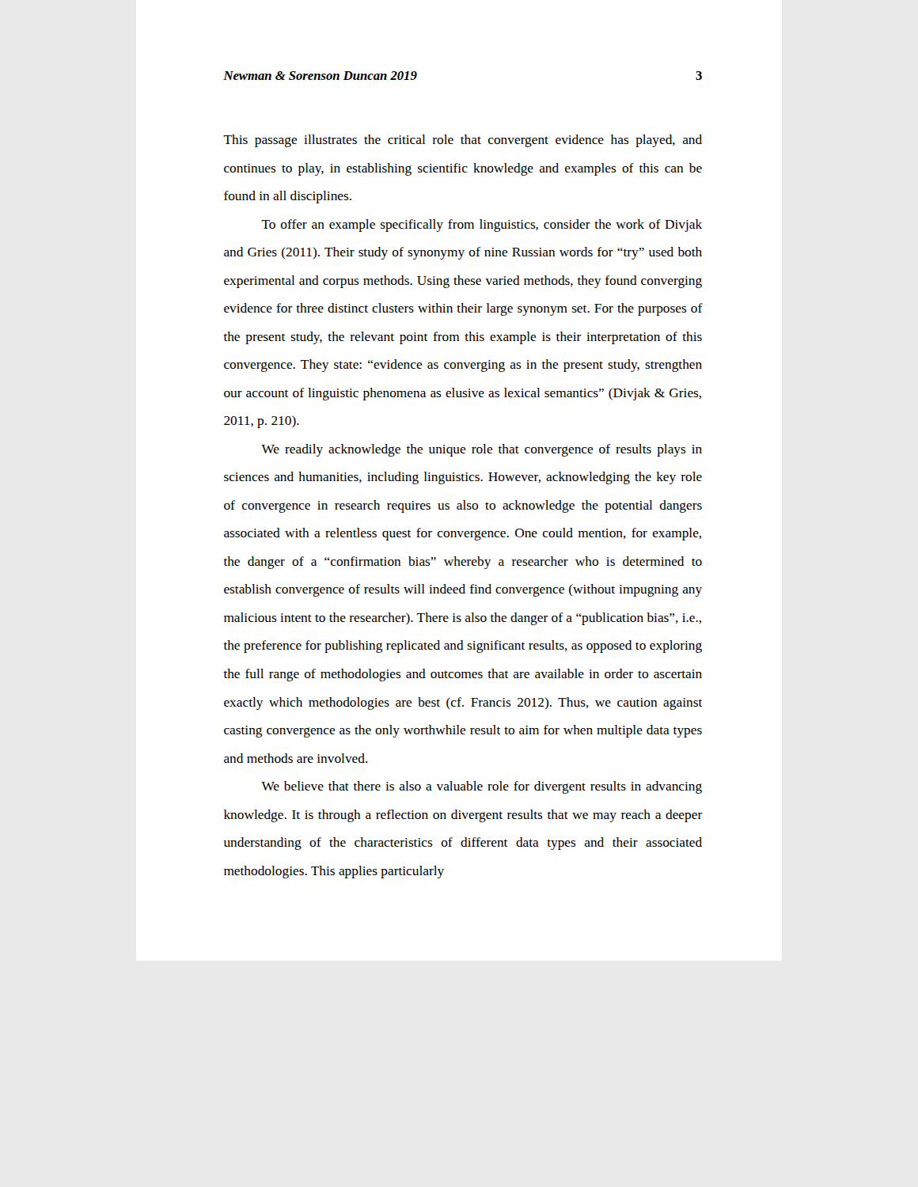Newman & Sorenson Duncan 2019 3
This passage illustrates the critical role that convergent evidence has played, and continues to play, in establishing scientific knowledge and examples of this can be found in all disciplines.
To offer an example specifically from linguistics, consider the work of Divjak and Gries (2011). Their study of synonymy of nine Russian words for “try” used both experimental and corpus methods. Using these varied methods, they found converging evidence for three distinct clusters within their large synonym set. For the purposes of the present study, the relevant point from this example is their interpretation of this convergence. They state: “evidence as converging as in the present study, strengthen our account of linguistic phenomena as elusive as lexical semantics” (Divjak & Gries, 2011, p. 210).
We readily acknowledge the unique role that convergence of results plays in sciences and humanities, including linguistics. However, acknowledging the key role of convergence in research requires us also to acknowledge the potential dangers associated with a relentless quest for convergence. One could mention, for example, the danger of a “confirmation bias” whereby a researcher who is determined to establish convergence of results will indeed find convergence (without impugning any malicious intent to the researcher). There is also the danger of a “publication bias”, i.e., the preference for publishing replicated and significant results, as opposed to exploring the full range of methodologies and outcomes that are available in order to ascertain exactly which methodologies are best (cf. Francis 2012). Thus, we caution against casting convergence as the only worthwhile result to aim for when multiple data types and methods are involved.
We believe that there is also a valuable role for divergent results in advancing knowledge. It is through a reflection on divergent results that we may reach a deeper understanding of the characteristics of different data types and their associated methodologies. This applies particularly